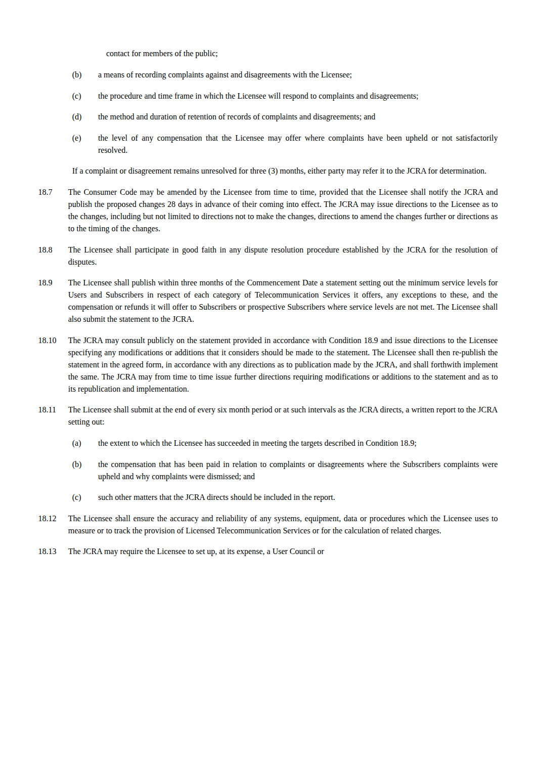contact for members of the public;
(b)
a means of recording complaints against and disagreements with the Licensee;
(c)
the procedure and time frame in which the Licensee will respond to complaints and disagreements;
(d)
the method and duration of retention of records of complaints and disagreements; and
(e)
the level of any compensation that the Licensee may offer where complaints have been upheld or not satisfactorily resolved.
If a complaint or disagreement remains unresolved for three (3) months, either party may refer it to the JCRA for determination.
18.7
The Consumer Code may be amended by the Licensee from time to time, provided that the Licensee shall notify the JCRA and publish the proposed changes 28 days in advance of their coming into effect. The JCRA may issue directions to the Licensee as to the changes, including but not limited to directions not to make the changes, directions to amend the changes further or directions as to the timing of the changes.
18.8
The Licensee shall participate in good faith in any dispute resolution procedure established by the JCRA for the resolution of disputes.
18.9
The Licensee shall publish within three months of the Commencement Date a statement setting out the minimum service levels for Users and Subscribers in respect of each category of Telecommunication Services it offers, any exceptions to these, and the compensation or refunds it will offer to Subscribers or prospective Subscribers where service levels are not met. The Licensee shall also submit the statement to the JCRA.
18.10
The JCRA may consult publicly on the statement provided in accordance with Condition 18.9 and issue directions to the Licensee specifying any modifications or additions that it considers should be made to the statement. The Licensee shall then re-publish the statement in the agreed form, in accordance with any directions as to publication made by the JCRA, and shall forthwith implement the same. The JCRA may from time to time issue further directions requiring modifications or additions to the statement and as to its republication and implementation.
18.11
The Licensee shall submit at the end of every six month period or at such intervals as the JCRA directs, a written report to the JCRA setting out:
(a)
the extent to which the Licensee has succeeded in meeting the targets described in Condition 18.9;
(b)
the compensation that has been paid in relation to complaints or disagreements where the Subscribers complaints were upheld and why complaints were dismissed; and
(c)
such other matters that the JCRA directs should be included in the report.
18.12
The Licensee shall ensure the accuracy and reliability of any systems, equipment, data or procedures which the Licensee uses to measure or to track the provision of Licensed Telecommunication Services or for the calculation of related charges.
18.13
The JCRA may require the Licensee to set up, at its expense, a User Council or